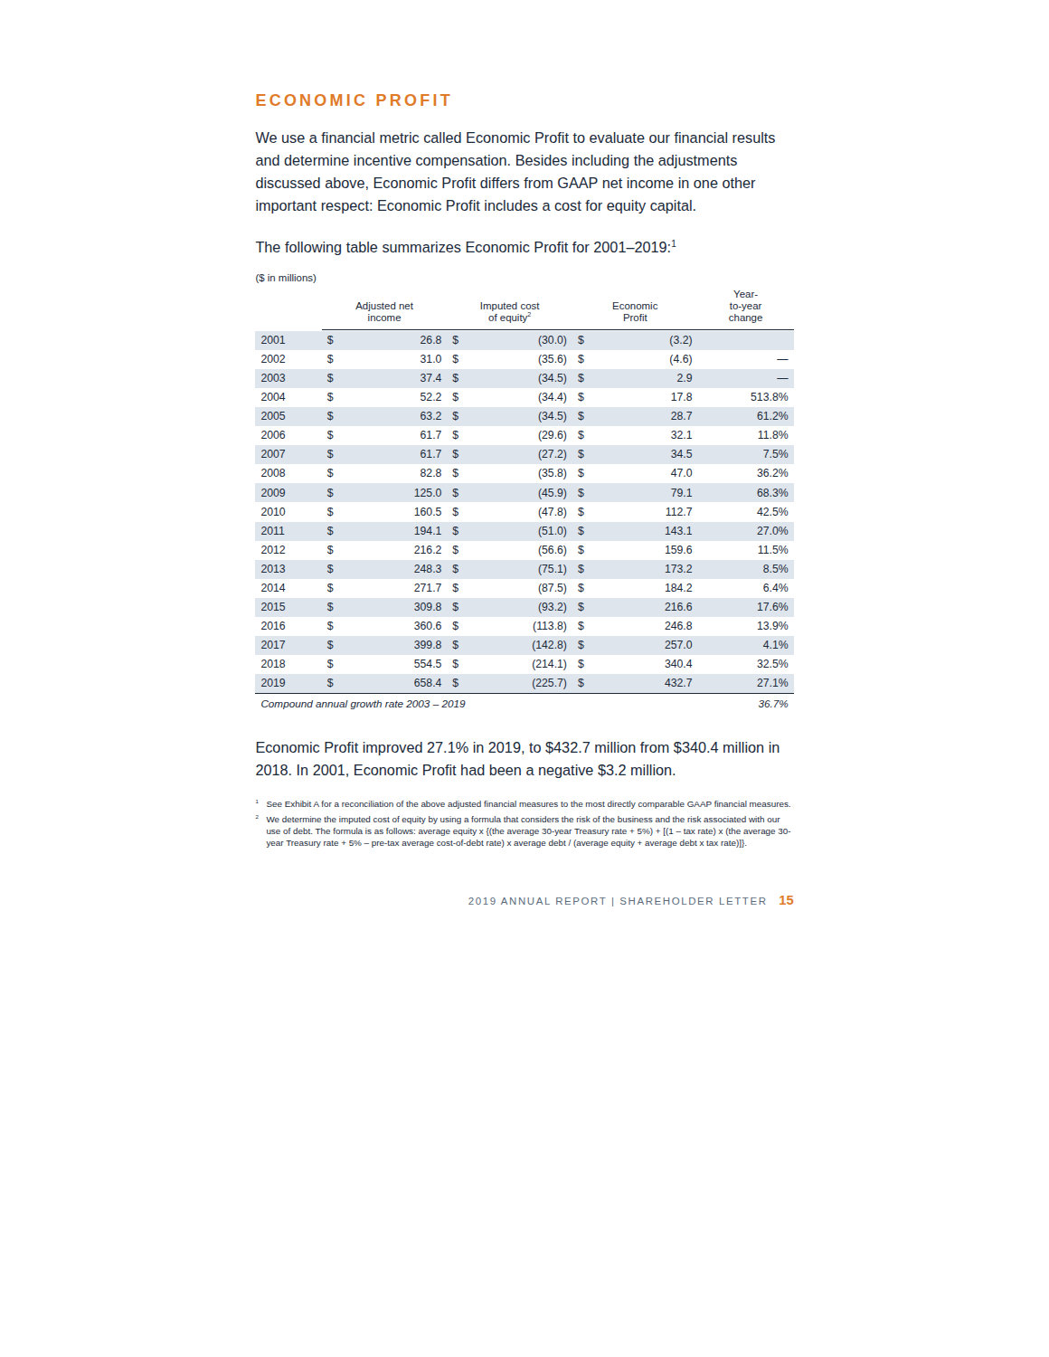Economic Profit
We use a financial metric called Economic Profit to evaluate our financial results and determine incentive compensation. Besides including the adjustments discussed above, Economic Profit differs from GAAP net income in one other important respect: Economic Profit includes a cost for equity capital.
The following table summarizes Economic Profit for 2001–2019:1
($ in millions)
| | Adjusted net income | Imputed cost of equity 2 | Economic Profit | Year- to-year change |
| --- | --- | --- | --- | --- |
| 2001 | $ | 26.8 | $ | (30.0) | $ | (3.2) | |
| 2002 | $ | 31.0 | $ | (35.6) | $ | (4.6) | — |
| 2003 | $ | 37.4 | $ | (34.5) | $ | 2.9 | — |
| 2004 | $ | 52.2 | $ | (34.4) | $ | 17.8 | 513.8% |
| 2005 | $ | 63.2 | $ | (34.5) | $ | 28.7 | 61.2% |
| 2006 | $ | 61.7 | $ | (29.6) | $ | 32.1 | 11.8% |
| 2007 | $ | 61.7 | $ | (27.2) | $ | 34.5 | 7.5% |
| 2008 | $ | 82.8 | $ | (35.8) | $ | 47.0 | 36.2% |
| 2009 | $ | 125.0 | $ | (45.9) | $ | 79.1 | 68.3% |
| 2010 | $ | 160.5 | $ | (47.8) | $ | 112.7 | 42.5% |
| 2011 | $ | 194.1 | $ | (51.0) | $ | 143.1 | 27.0% |
| 2012 | $ | 216.2 | $ | (56.6) | $ | 159.6 | 11.5% |
| 2013 | $ | 248.3 | $ | (75.1) | $ | 173.2 | 8.5% |
| 2014 | $ | 271.7 | $ | (87.5) | $ | 184.2 | 6.4% |
| 2015 | $ | 309.8 | $ | (93.2) | $ | 216.6 | 17.6% |
| 2016 | $ | 360.6 | $ | (113.8) | $ | 246.8 | 13.9% |
| 2017 | $ | 399.8 | $ | (142.8) | $ | 257.0 | 4.1% |
| 2018 | $ | 554.5 | $ | (214.1) | $ | 340.4 | 32.5% |
| 2019 | $ | 658.4 | $ | (225.7) | $ | 432.7 | 27.1% |
| Compound annual growth rate 2003 – 2019 | 36.7% |
Economic Profit improved 27.1% in 2019, to $432.7 million from $340.4 million in 2018. In 2001, Economic Profit had been a negative $3.2 million.
1 See Exhibit A for a reconciliation of the above adjusted financial measures to the most directly comparable GAAP financial measures.
2 We determine the imputed cost of equity by using a formula that considers the risk of the business and the risk associated with our use of debt. The formula is as follows: average equity x {(the average 30-year Treasury rate + 5%) + [(1 – tax rate) x (the average 30-year Treasury rate + 5% – pre-tax average cost-of-debt rate) x average debt / (average equity + average debt x tax rate)]}.
2019 ANNUAL REPORT | SHAREHOLDER LETTER 15